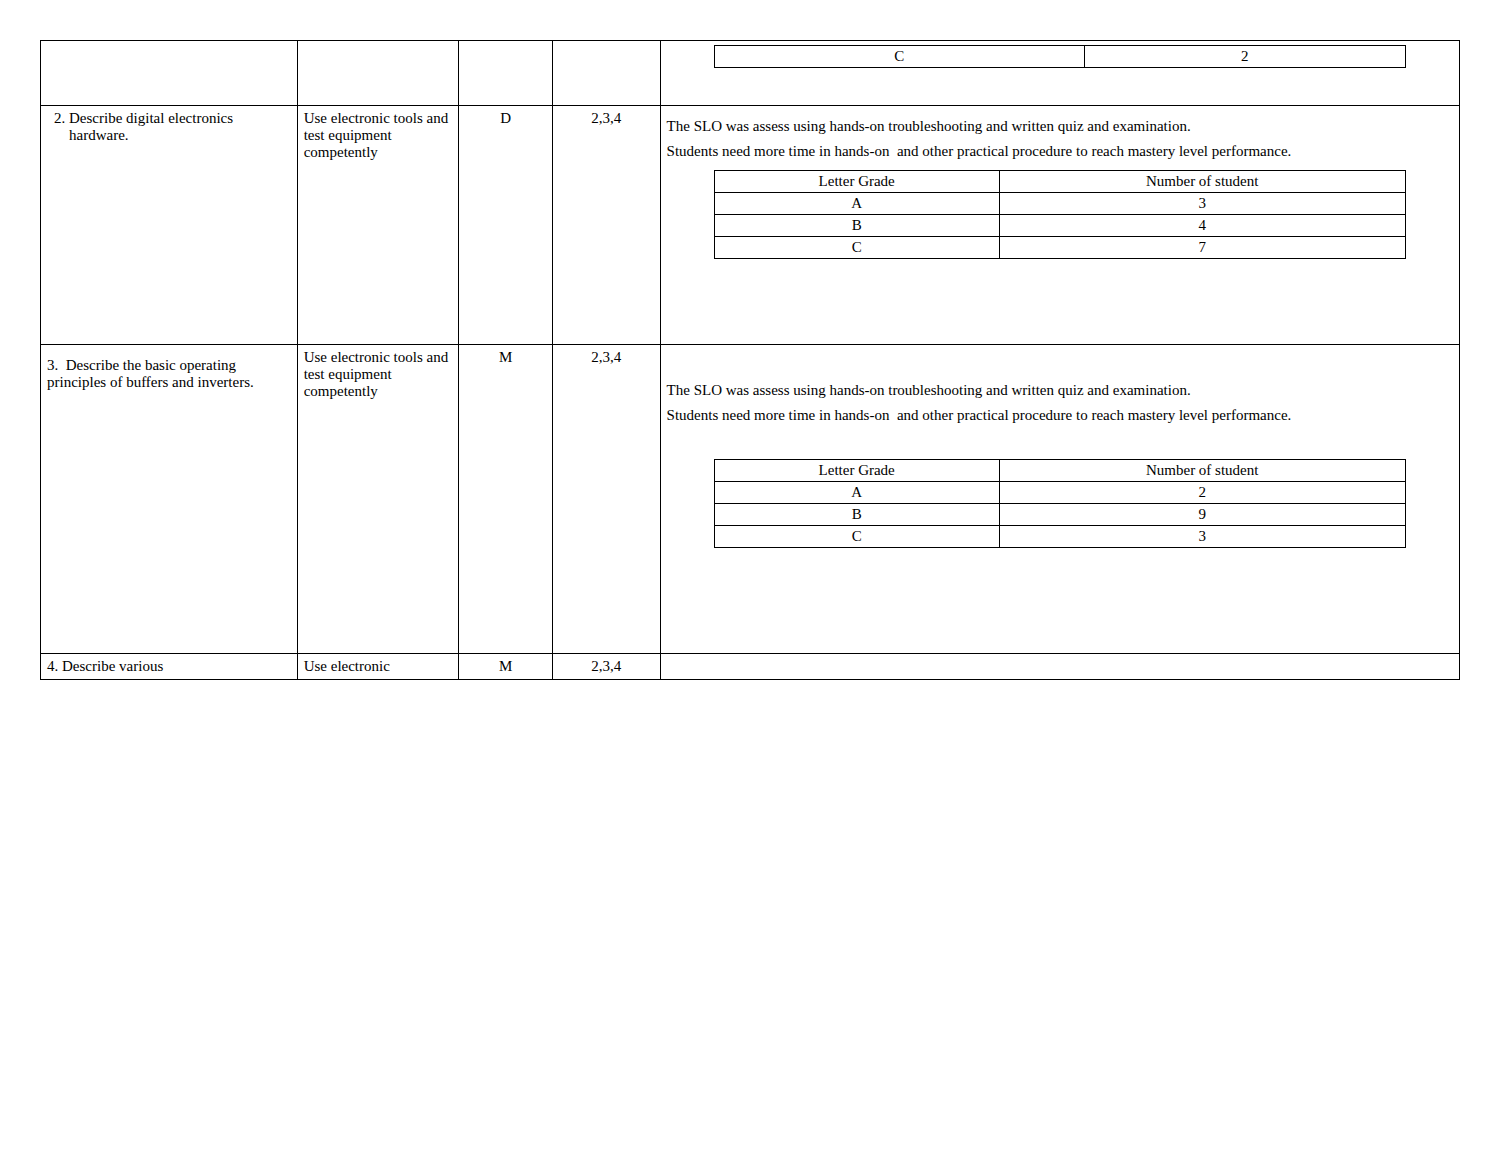| | | | | / C / 2 / |
| Describe digital electronics hardware. | Use electronic tools and test equipment competently | D | 2,3,4 | The SLO was assess using hands-on troubleshooting and written quiz and examination. Students need more time in hands-on and other practical procedure to reach mastery level performance. / Letter Grade / Number of student / / A / 3 / / B / 4 / / C / 7 / |
| 3. Describe the basic operating principles of buffers and inverters. | Use electronic tools and test equipment competently | M | 2,3,4 | The SLO was assess using hands-on troubleshooting and written quiz and examination. Students need more time in hands-on and other practical procedure to reach mastery level performance. / Letter Grade / Number of student / / A / 2 / / B / 9 / / C / 3 / |
| 4. Describe various | Use electronic | M | 2,3,4 | |